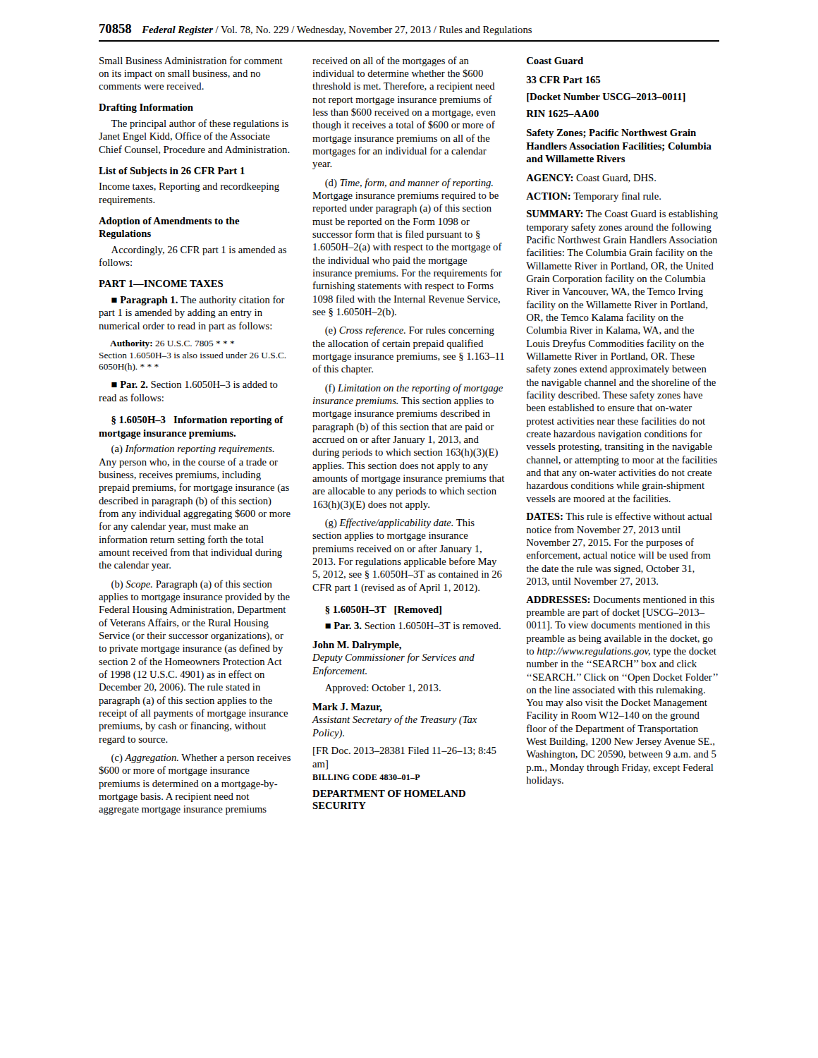70858 Federal Register / Vol. 78, No. 229 / Wednesday, November 27, 2013 / Rules and Regulations
Small Business Administration for comment on its impact on small business, and no comments were received.
Drafting Information
The principal author of these regulations is Janet Engel Kidd, Office of the Associate Chief Counsel, Procedure and Administration.
List of Subjects in 26 CFR Part 1
Income taxes, Reporting and recordkeeping requirements.
Adoption of Amendments to the Regulations
Accordingly, 26 CFR part 1 is amended as follows:
PART 1—INCOME TAXES
■ Paragraph 1. The authority citation for part 1 is amended by adding an entry in numerical order to read in part as follows:
Authority: 26 U.S.C. 7805 * * *
Section 1.6050H–3 is also issued under 26 U.S.C. 6050H(h). * * *
■ Par. 2. Section 1.6050H–3 is added to read as follows:
§ 1.6050H–3 Information reporting of mortgage insurance premiums.
(a) Information reporting requirements. Any person who, in the course of a trade or business, receives premiums, including prepaid premiums, for mortgage insurance (as described in paragraph (b) of this section) from any individual aggregating $600 or more for any calendar year, must make an information return setting forth the total amount received from that individual during the calendar year.
(b) Scope. Paragraph (a) of this section applies to mortgage insurance provided by the Federal Housing Administration, Department of Veterans Affairs, or the Rural Housing Service (or their successor organizations), or to private mortgage insurance (as defined by section 2 of the Homeowners Protection Act of 1998 (12 U.S.C. 4901) as in effect on December 20, 2006). The rule stated in paragraph (a) of this section applies to the receipt of all payments of mortgage insurance premiums, by cash or financing, without regard to source.
(c) Aggregation. Whether a person receives $600 or more of mortgage insurance premiums is determined on a mortgage-by-mortgage basis. A recipient need not aggregate mortgage insurance premiums received on all of the mortgages of an individual to determine whether the $600 threshold is met. Therefore, a recipient need not report mortgage insurance premiums of less than $600 received on a mortgage, even though it receives a total of $600 or more of mortgage insurance premiums on all of the mortgages for an individual for a calendar year.
(d) Time, form, and manner of reporting. Mortgage insurance premiums required to be reported under paragraph (a) of this section must be reported on the Form 1098 or successor form that is filed pursuant to § 1.6050H–2(a) with respect to the mortgage of the individual who paid the mortgage insurance premiums. For the requirements for furnishing statements with respect to Forms 1098 filed with the Internal Revenue Service, see § 1.6050H–2(b).
(e) Cross reference. For rules concerning the allocation of certain prepaid qualified mortgage insurance premiums, see § 1.163–11 of this chapter.
(f) Limitation on the reporting of mortgage insurance premiums. This section applies to mortgage insurance premiums described in paragraph (b) of this section that are paid or accrued on or after January 1, 2013, and during periods to which section 163(h)(3)(E) applies. This section does not apply to any amounts of mortgage insurance premiums that are allocable to any periods to which section 163(h)(3)(E) does not apply.
(g) Effective/applicability date. This section applies to mortgage insurance premiums received on or after January 1, 2013. For regulations applicable before May 5, 2012, see § 1.6050H–3T as contained in 26 CFR part 1 (revised as of April 1, 2012).
§ 1.6050H–3T [Removed]
■ Par. 3. Section 1.6050H–3T is removed.
John M. Dalrymple,
Deputy Commissioner for Services and Enforcement.
Approved: October 1, 2013.
Mark J. Mazur,
Assistant Secretary of the Treasury (Tax Policy).
[FR Doc. 2013–28381 Filed 11–26–13; 8:45 am]
BILLING CODE 4830–01–P
DEPARTMENT OF HOMELAND SECURITY
Coast Guard
33 CFR Part 165
[Docket Number USCG–2013–0011]
RIN 1625–AA00
Safety Zones; Pacific Northwest Grain Handlers Association Facilities; Columbia and Willamette Rivers
AGENCY: Coast Guard, DHS.
ACTION: Temporary final rule.
SUMMARY: The Coast Guard is establishing temporary safety zones around the following Pacific Northwest Grain Handlers Association facilities: The Columbia Grain facility on the Willamette River in Portland, OR, the United Grain Corporation facility on the Columbia River in Vancouver, WA, the Temco Irving facility on the Willamette River in Portland, OR, the Temco Kalama facility on the Columbia River in Kalama, WA, and the Louis Dreyfus Commodities facility on the Willamette River in Portland, OR. These safety zones extend approximately between the navigable channel and the shoreline of the facility described. These safety zones have been established to ensure that on-water protest activities near these facilities do not create hazardous navigation conditions for vessels protesting, transiting in the navigable channel, or attempting to moor at the facilities and that any on-water activities do not create hazardous conditions while grain-shipment vessels are moored at the facilities.
DATES: This rule is effective without actual notice from November 27, 2013 until November 27, 2015. For the purposes of enforcement, actual notice will be used from the date the rule was signed, October 31, 2013, until November 27, 2013.
ADDRESSES: Documents mentioned in this preamble are part of docket [USCG–2013–0011]. To view documents mentioned in this preamble as being available in the docket, go to http://www.regulations.gov, type the docket number in the ‘‘SEARCH’’ box and click ‘‘SEARCH.’’ Click on ‘‘Open Docket Folder’’ on the line associated with this rulemaking. You may also visit the Docket Management Facility in Room W12–140 on the ground floor of the Department of Transportation West Building, 1200 New Jersey Avenue SE., Washington, DC 20590, between 9 a.m. and 5 p.m., Monday through Friday, except Federal holidays.